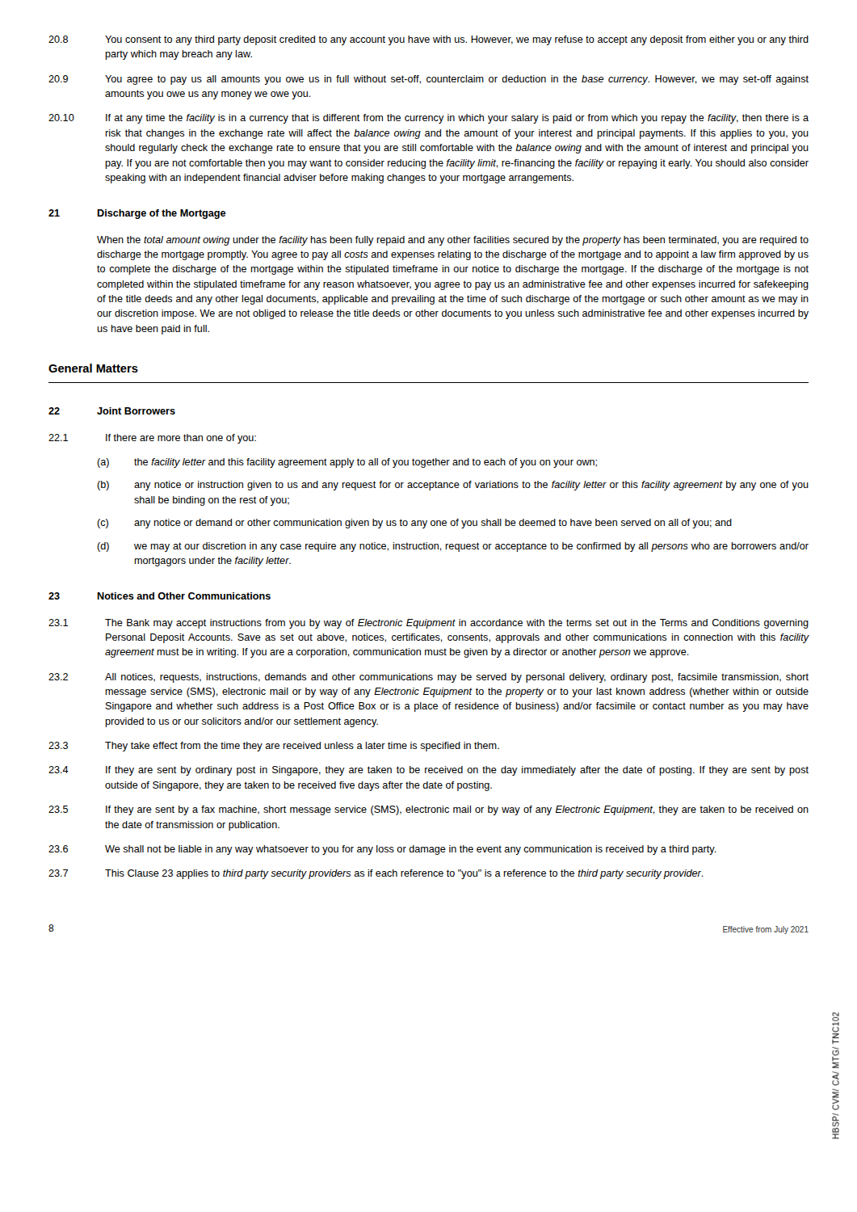20.8
You consent to any third party deposit credited to any account you have with us. However, we may refuse to accept any deposit from either you or any third party which may breach any law.
20.9
You agree to pay us all amounts you owe us in full without set-off, counterclaim or deduction in the base currency. However, we may set-off against amounts you owe us any money we owe you.
20.10
If at any time the facility is in a currency that is different from the currency in which your salary is paid or from which you repay the facility, then there is a risk that changes in the exchange rate will affect the balance owing and the amount of your interest and principal payments. If this applies to you, you should regularly check the exchange rate to ensure that you are still comfortable with the balance owing and with the amount of interest and principal you pay. If you are not comfortable then you may want to consider reducing the facility limit, re-financing the facility or repaying it early. You should also consider speaking with an independent financial adviser before making changes to your mortgage arrangements.
21
Discharge of the Mortgage
When the total amount owing under the facility has been fully repaid and any other facilities secured by the property has been terminated, you are required to discharge the mortgage promptly. You agree to pay all costs and expenses relating to the discharge of the mortgage and to appoint a law firm approved by us to complete the discharge of the mortgage within the stipulated timeframe in our notice to discharge the mortgage. If the discharge of the mortgage is not completed within the stipulated timeframe for any reason whatsoever, you agree to pay us an administrative fee and other expenses incurred for safekeeping of the title deeds and any other legal documents, applicable and prevailing at the time of such discharge of the mortgage or such other amount as we may in our discretion impose. We are not obliged to release the title deeds or other documents to you unless such administrative fee and other expenses incurred by us have been paid in full.
General Matters
22
Joint Borrowers
22.1
If there are more than one of you:
(a)
the facility letter and this facility agreement apply to all of you together and to each of you on your own;
(b)
any notice or instruction given to us and any request for or acceptance of variations to the facility letter or this facility agreement by any one of you shall be binding on the rest of you;
(c)
any notice or demand or other communication given by us to any one of you shall be deemed to have been served on all of you; and
(d)
we may at our discretion in any case require any notice, instruction, request or acceptance to be confirmed by all persons who are borrowers and/or mortgagors under the facility letter.
23
Notices and Other Communications
23.1
The Bank may accept instructions from you by way of Electronic Equipment in accordance with the terms set out in the Terms and Conditions governing Personal Deposit Accounts. Save as set out above, notices, certificates, consents, approvals and other communications in connection with this facility agreement must be in writing. If you are a corporation, communication must be given by a director or another person we approve.
23.2
All notices, requests, instructions, demands and other communications may be served by personal delivery, ordinary post, facsimile transmission, short message service (SMS), electronic mail or by way of any Electronic Equipment to the property or to your last known address (whether within or outside Singapore and whether such address is a Post Office Box or is a place of residence of business) and/or facsimile or contact number as you may have provided to us or our solicitors and/or our settlement agency.
23.3
They take effect from the time they are received unless a later time is specified in them.
23.4
If they are sent by ordinary post in Singapore, they are taken to be received on the day immediately after the date of posting. If they are sent by post outside of Singapore, they are taken to be received five days after the date of posting.
23.5
If they are sent by a fax machine, short message service (SMS), electronic mail or by way of any Electronic Equipment, they are taken to be received on the date of transmission or publication.
23.6
We shall not be liable in any way whatsoever to you for any loss or damage in the event any communication is received by a third party.
23.7
This Clause 23 applies to third party security providers as if each reference to "you" is a reference to the third party security provider.
HBSP/ CVM/ CA/ MTG/ TNC102
8
Effective from July 2021